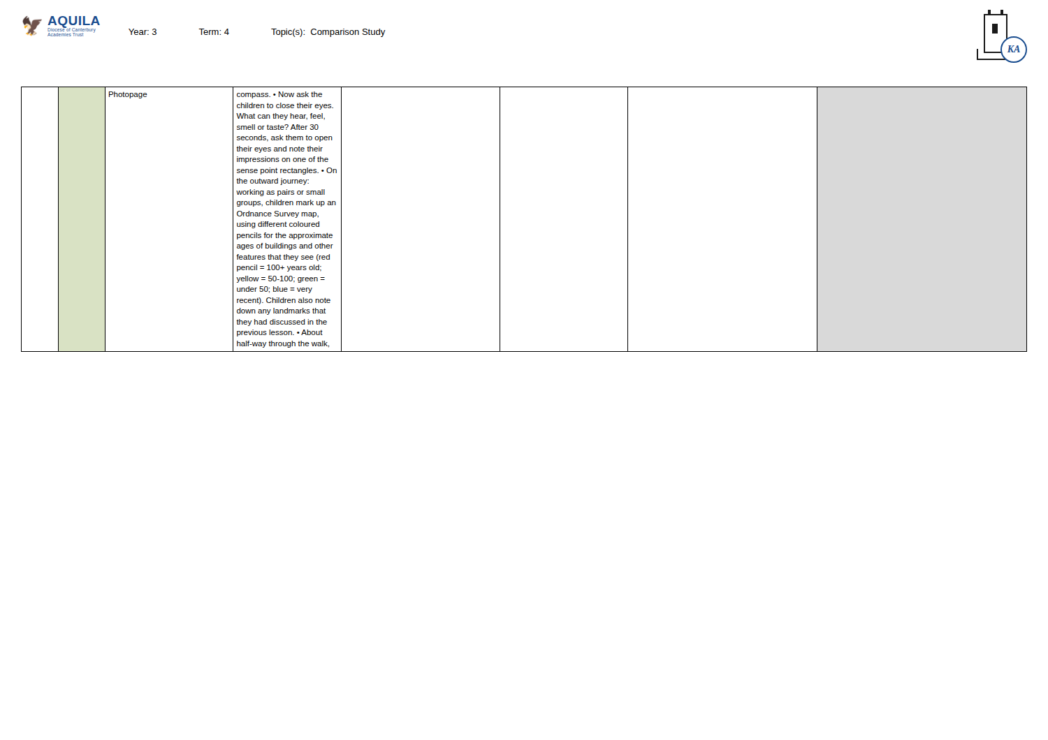🦅
AQUILA
Diocese of Canterbury
Academies Trust
Year: 3 Term: 4 Topic(s): Comparison Study
KA
| | | Photopage | compass. • Now ask the children to close their eyes. What can they hear, feel, smell or taste? After 30 seconds, ask them to open their eyes and note their impressions on one of the sense point rectangles. • On the outward journey: working as pairs or small groups, children mark up an Ordnance Survey map, using different coloured pencils for the approximate ages of buildings and other features that they see (red pencil = 100+ years old; yellow = 50-100; green = under 50; blue = very recent). Children also note down any landmarks that they had discussed in the previous lesson. • About half-way through the walk, | | | | |